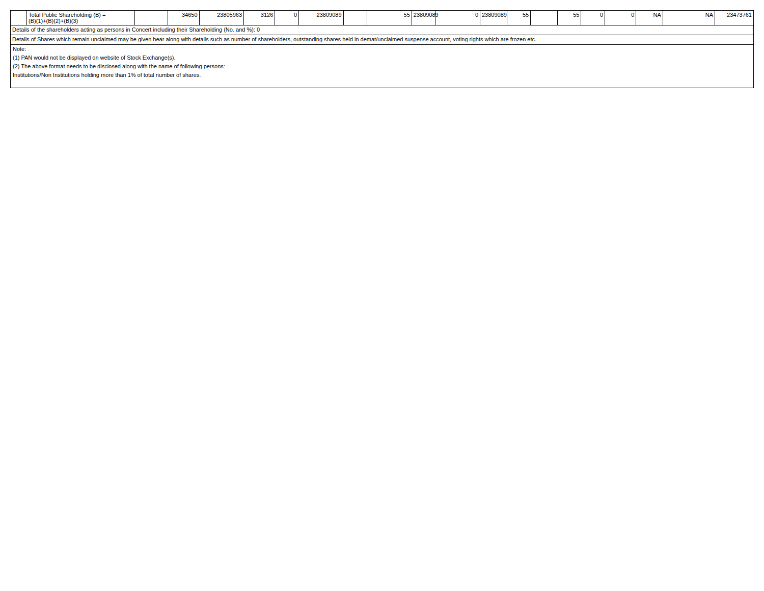| | Total Public Shareholding (B) = (B)(1)+(B)(2)+(B)(3) | | 34650 | 23805963 | 3126 | 0 | 23809089 | | 55 | 23809089 | 0 | 23809089 | 55 | | 55 | 0 | 0 | NA | NA | 23473761 |
| Details of the shareholders acting as persons in Concert including their Shareholding (No. and %): 0 |
| Details of Shares which remain unclaimed may be given hear along with details such as number of shareholders, outstanding shares held in demat/unclaimed suspense account, voting rights which are frozen etc. |
Note:
(1) PAN would not be displayed on website of Stock Exchange(s).
(2) The above format needs to be disclosed along with the name of following persons:
Institutions/Non Institutions holding more than 1% of total number of shares.